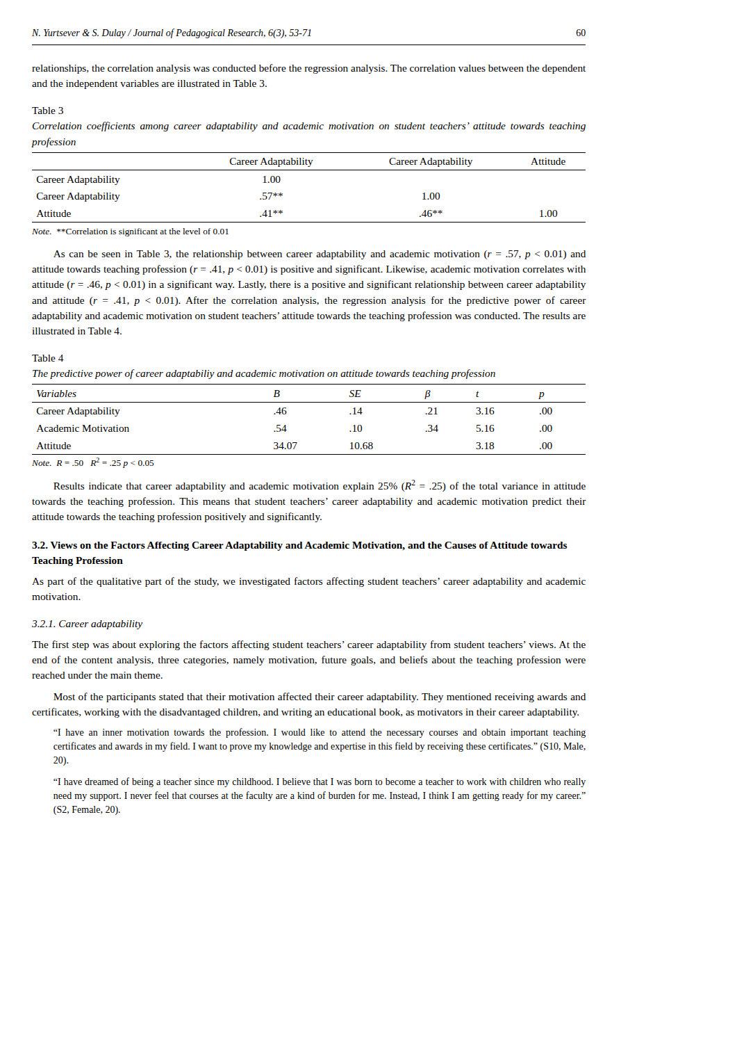N. Yurtsever & S. Dulay / Journal of Pedagogical Research, 6(3), 53-71 60
relationships, the correlation analysis was conducted before the regression analysis. The correlation values between the dependent and the independent variables are illustrated in Table 3.
Table 3
Correlation coefficients among career adaptability and academic motivation on student teachers’ attitude towards teaching profession
| | Career Adaptability | Career Adaptability | Attitude |
| --- | --- | --- | --- |
| Career Adaptability | 1.00 | | |
| Career Adaptability | .57** | 1.00 | |
| Attitude | .41** | .46** | 1.00 |
Note. **Correlation is significant at the level of 0.01
As can be seen in Table 3, the relationship between career adaptability and academic motivation (r = .57, p < 0.01) and attitude towards teaching profession (r = .41, p < 0.01) is positive and significant. Likewise, academic motivation correlates with attitude (r = .46, p < 0.01) in a significant way. Lastly, there is a positive and significant relationship between career adaptability and attitude (r = .41, p < 0.01). After the correlation analysis, the regression analysis for the predictive power of career adaptability and academic motivation on student teachers’ attitude towards the teaching profession was conducted. The results are illustrated in Table 4.
Table 4
The predictive power of career adaptabiliy and academic motivation on attitude towards teaching profession
| Variables | B | SE | β | t | p |
| --- | --- | --- | --- | --- | --- |
| Career Adaptability | .46 | .14 | .21 | 3.16 | .00 |
| Academic Motivation | .54 | .10 | .34 | 5.16 | .00 |
| Attitude | 34.07 | 10.68 | | 3.18 | .00 |
Note. R = .50 R2 = .25 p < 0.05
Results indicate that career adaptability and academic motivation explain 25% (R2 = .25) of the total variance in attitude towards the teaching profession. This means that student teachers’ career adaptability and academic motivation predict their attitude towards the teaching profession positively and significantly.
3.2. Views on the Factors Affecting Career Adaptability and Academic Motivation, and the Causes of Attitude towards Teaching Profession
As part of the qualitative part of the study, we investigated factors affecting student teachers’ career adaptability and academic motivation.
3.2.1. Career adaptability
The first step was about exploring the factors affecting student teachers’ career adaptability from student teachers’ views. At the end of the content analysis, three categories, namely motivation, future goals, and beliefs about the teaching profession were reached under the main theme.
Most of the participants stated that their motivation affected their career adaptability. They mentioned receiving awards and certificates, working with the disadvantaged children, and writing an educational book, as motivators in their career adaptability.
“I have an inner motivation towards the profession. I would like to attend the necessary courses and obtain important teaching certificates and awards in my field. I want to prove my knowledge and expertise in this field by receiving these certificates.” (S10, Male, 20).
“I have dreamed of being a teacher since my childhood. I believe that I was born to become a teacher to work with children who really need my support. I never feel that courses at the faculty are a kind of burden for me. Instead, I think I am getting ready for my career.” (S2, Female, 20).